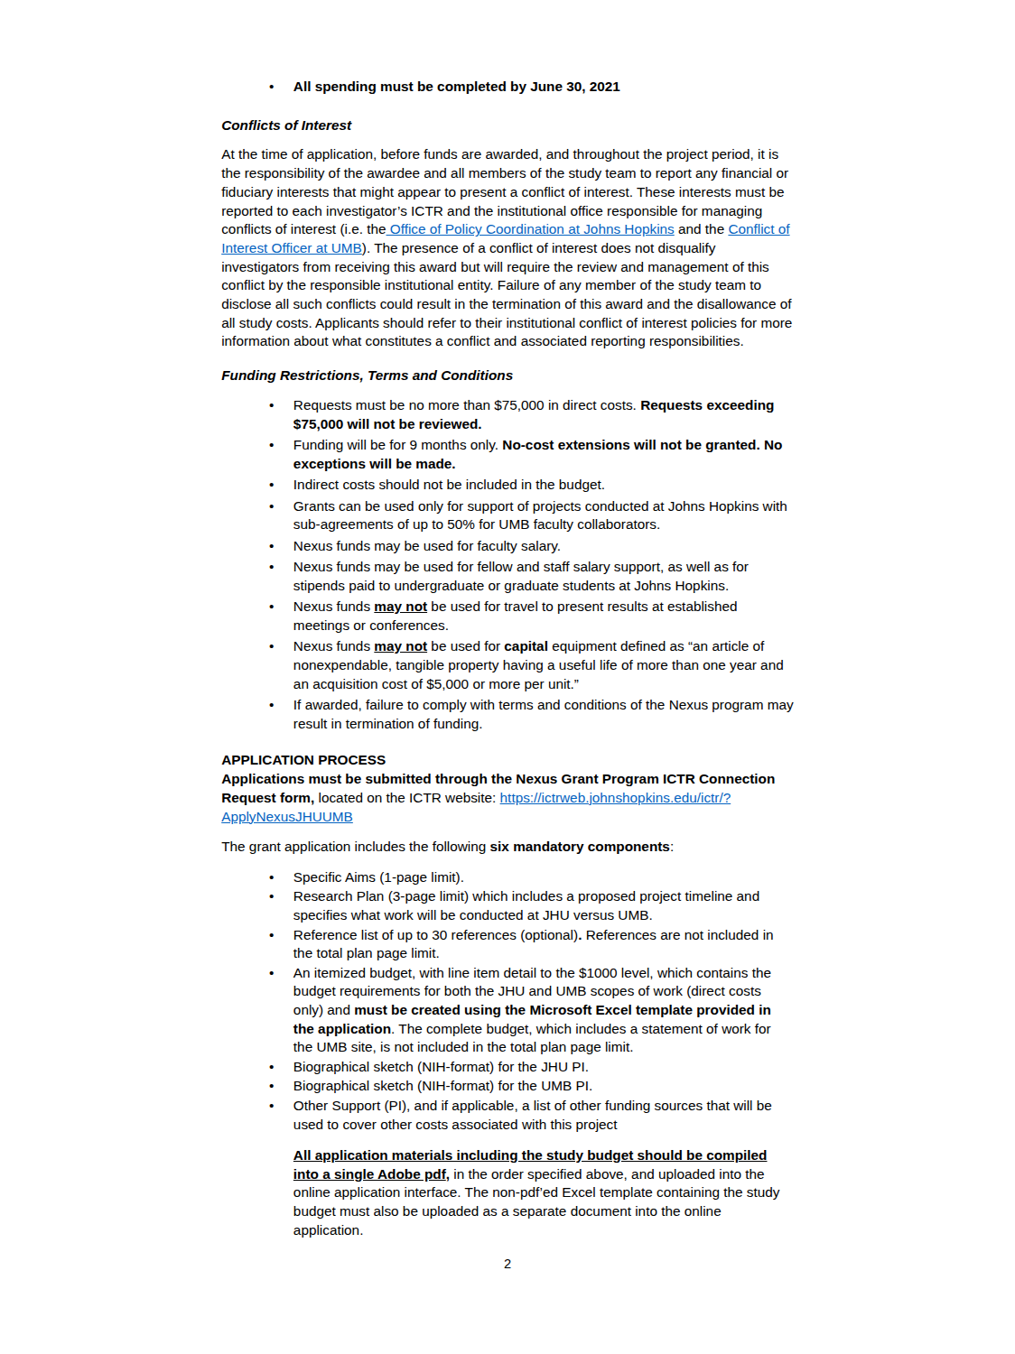All spending must be completed by June 30, 2021
Conflicts of Interest
At the time of application, before funds are awarded, and throughout the project period, it is the responsibility of the awardee and all members of the study team to report any financial or fiduciary interests that might appear to present a conflict of interest. These interests must be reported to each investigator’s ICTR and the institutional office responsible for managing conflicts of interest (i.e. the Office of Policy Coordination at Johns Hopkins and the Conflict of Interest Officer at UMB). The presence of a conflict of interest does not disqualify investigators from receiving this award but will require the review and management of this conflict by the responsible institutional entity. Failure of any member of the study team to disclose all such conflicts could result in the termination of this award and the disallowance of all study costs. Applicants should refer to their institutional conflict of interest policies for more information about what constitutes a conflict and associated reporting responsibilities.
Funding Restrictions, Terms and Conditions
Requests must be no more than $75,000 in direct costs. Requests exceeding $75,000 will not be reviewed.
Funding will be for 9 months only. No-cost extensions will not be granted. No exceptions will be made.
Indirect costs should not be included in the budget.
Grants can be used only for support of projects conducted at Johns Hopkins with sub-agreements of up to 50% for UMB faculty collaborators.
Nexus funds may be used for faculty salary.
Nexus funds may be used for fellow and staff salary support, as well as for stipends paid to undergraduate or graduate students at Johns Hopkins.
Nexus funds may not be used for travel to present results at established meetings or conferences.
Nexus funds may not be used for capital equipment defined as “an article of nonexpendable, tangible property having a useful life of more than one year and an acquisition cost of $5,000 or more per unit.”
If awarded, failure to comply with terms and conditions of the Nexus program may result in termination of funding.
APPLICATION PROCESS
Applications must be submitted through the Nexus Grant Program ICTR Connection Request form, located on the ICTR website: https://ictrweb.johnshopkins.edu/ictr/?ApplyNexusJHUUMB
The grant application includes the following six mandatory components:
Specific Aims (1-page limit).
Research Plan (3-page limit) which includes a proposed project timeline and specifies what work will be conducted at JHU versus UMB.
Reference list of up to 30 references (optional). References are not included in the total plan page limit.
An itemized budget, with line item detail to the $1000 level, which contains the budget requirements for both the JHU and UMB scopes of work (direct costs only) and must be created using the Microsoft Excel template provided in the application. The complete budget, which includes a statement of work for the UMB site, is not included in the total plan page limit.
Biographical sketch (NIH-format) for the JHU PI.
Biographical sketch (NIH-format) for the UMB PI.
Other Support (PI), and if applicable, a list of other funding sources that will be used to cover other costs associated with this project
All application materials including the study budget should be compiled into a single Adobe pdf, in the order specified above, and uploaded into the online application interface. The non-pdf’ed Excel template containing the study budget must also be uploaded as a separate document into the online application.
2